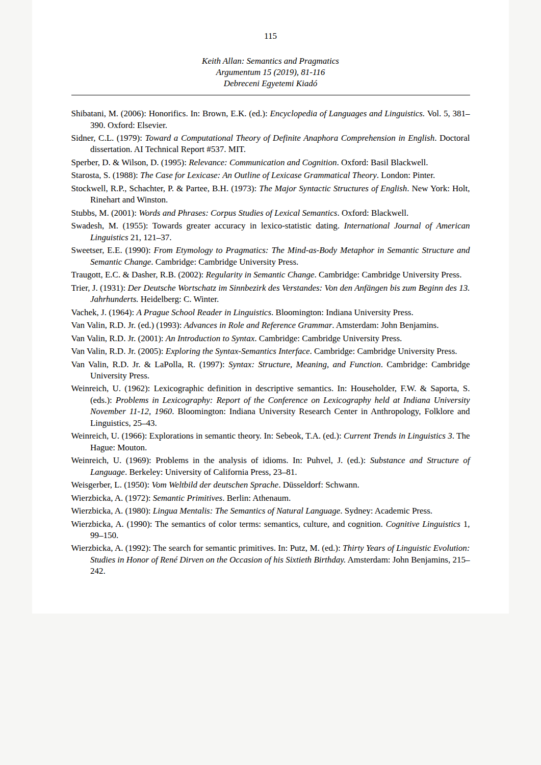115
Keith Allan: Semantics and Pragmatics
Argumentum 15 (2019), 81-116
Debreceni Egyetemi Kiadó
Shibatani, M. (2006): Honorifics. In: Brown, E.K. (ed.): Encyclopedia of Languages and Linguistics. Vol. 5, 381–390. Oxford: Elsevier.
Sidner, C.L. (1979): Toward a Computational Theory of Definite Anaphora Comprehension in English. Doctoral dissertation. AI Technical Report #537. MIT.
Sperber, D. & Wilson, D. (1995): Relevance: Communication and Cognition. Oxford: Basil Blackwell.
Starosta, S. (1988): The Case for Lexicase: An Outline of Lexicase Grammatical Theory. London: Pinter.
Stockwell, R.P., Schachter, P. & Partee, B.H. (1973): The Major Syntactic Structures of English. New York: Holt, Rinehart and Winston.
Stubbs, M. (2001): Words and Phrases: Corpus Studies of Lexical Semantics. Oxford: Blackwell.
Swadesh, M. (1955): Towards greater accuracy in lexico-statistic dating. International Journal of American Linguistics 21, 121–37.
Sweetser, E.E. (1990): From Etymology to Pragmatics: The Mind-as-Body Metaphor in Semantic Structure and Semantic Change. Cambridge: Cambridge University Press.
Traugott, E.C. & Dasher, R.B. (2002): Regularity in Semantic Change. Cambridge: Cambridge University Press.
Trier, J. (1931): Der Deutsche Wortschatz im Sinnbezirk des Verstandes: Von den Anfängen bis zum Beginn des 13. Jahrhunderts. Heidelberg: C. Winter.
Vachek, J. (1964): A Prague School Reader in Linguistics. Bloomington: Indiana University Press.
Van Valin, R.D. Jr. (ed.) (1993): Advances in Role and Reference Grammar. Amsterdam: John Benjamins.
Van Valin, R.D. Jr. (2001): An Introduction to Syntax. Cambridge: Cambridge University Press.
Van Valin, R.D. Jr. (2005): Exploring the Syntax-Semantics Interface. Cambridge: Cambridge University Press.
Van Valin, R.D. Jr. & LaPolla, R. (1997): Syntax: Structure, Meaning, and Function. Cambridge: Cambridge University Press.
Weinreich, U. (1962): Lexicographic definition in descriptive semantics. In: Householder, F.W. & Saporta, S. (eds.): Problems in Lexicography: Report of the Conference on Lexicography held at Indiana University November 11-12, 1960. Bloomington: Indiana University Research Center in Anthropology, Folklore and Linguistics, 25–43.
Weinreich, U. (1966): Explorations in semantic theory. In: Sebeok, T.A. (ed.): Current Trends in Linguistics 3. The Hague: Mouton.
Weinreich, U. (1969): Problems in the analysis of idioms. In: Puhvel, J. (ed.): Substance and Structure of Language. Berkeley: University of California Press, 23–81.
Weisgerber, L. (1950): Vom Weltbild der deutschen Sprache. Düsseldorf: Schwann.
Wierzbicka, A. (1972): Semantic Primitives. Berlin: Athenaum.
Wierzbicka, A. (1980): Lingua Mentalis: The Semantics of Natural Language. Sydney: Academic Press.
Wierzbicka, A. (1990): The semantics of color terms: semantics, culture, and cognition. Cognitive Linguistics 1, 99–150.
Wierzbicka, A. (1992): The search for semantic primitives. In: Putz, M. (ed.): Thirty Years of Linguistic Evolution: Studies in Honor of René Dirven on the Occasion of his Sixtieth Birthday. Amsterdam: John Benjamins, 215–242.